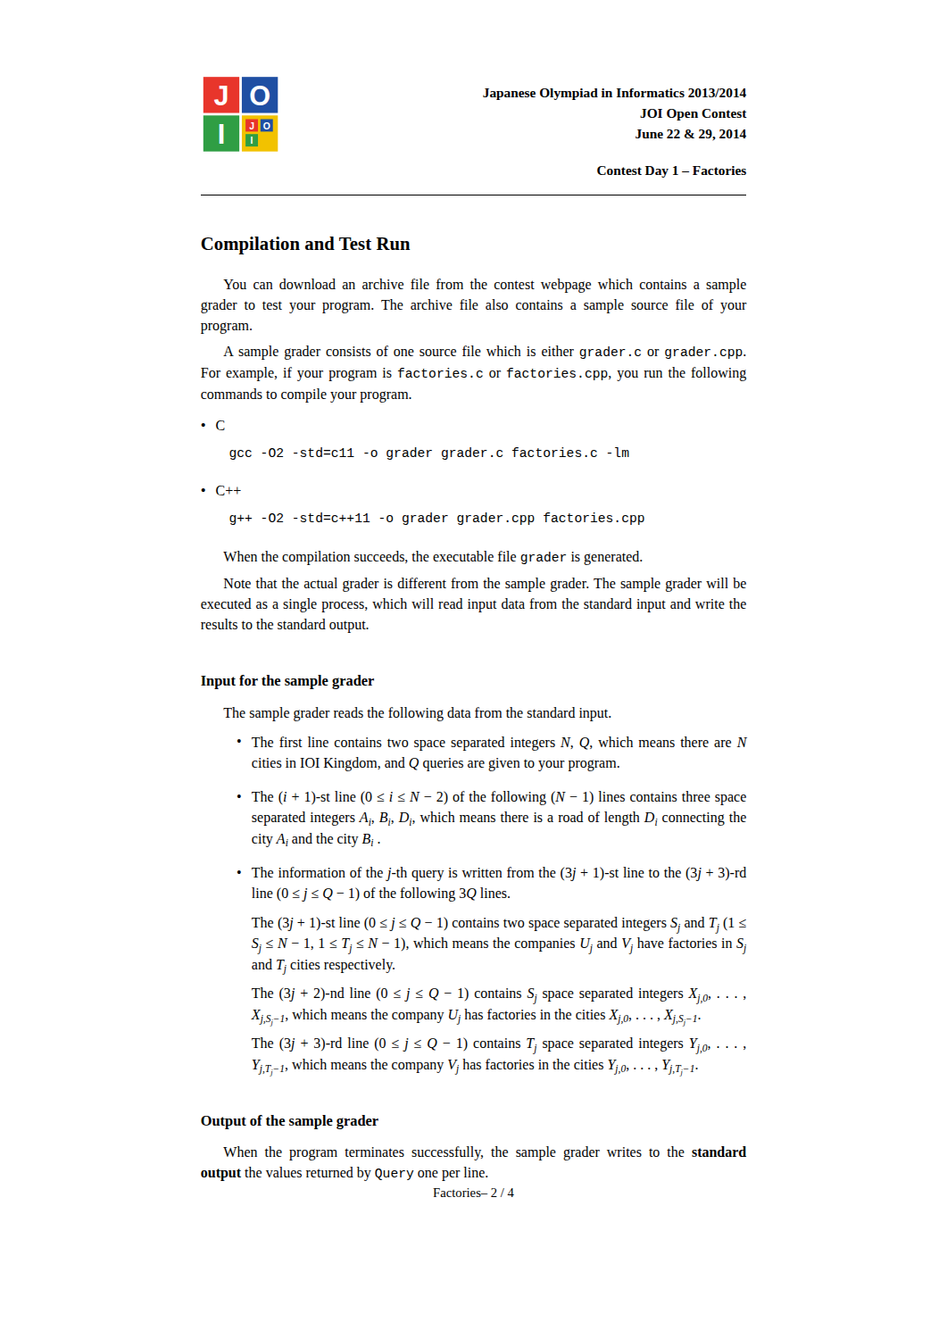J O I J O I
Japanese Olympiad in Informatics 2013/2014
JOI Open Contest
June 22 & 29, 2014
Contest Day 1 – Factories
Compilation and Test Run
You can download an archive file from the contest webpage which contains a sample grader to test your program. The archive file also contains a sample source file of your program.
A sample grader consists of one source file which is either grader.c or grader.cpp. For example, if your program is factories.c or factories.cpp, you run the following commands to compile your program.
C
gcc -O2 -std=c11 -o grader grader.c factories.c -lm
C++
g++ -O2 -std=c++11 -o grader grader.cpp factories.cpp
When the compilation succeeds, the executable file grader is generated.
Note that the actual grader is different from the sample grader. The sample grader will be executed as a single process, which will read input data from the standard input and write the results to the standard output.
Input for the sample grader
The sample grader reads the following data from the standard input.
The first line contains two space separated integers N, Q, which means there are N cities in IOI Kingdom, and Q queries are given to your program.
The (i + 1)-st line (0 ≤ i ≤ N − 2) of the following (N − 1) lines contains three space separated integers Ai, Bi, Di, which means there is a road of length Di connecting the city Ai and the city Bi .
The information of the j-th query is written from the (3j + 1)-st line to the (3j + 3)-rd line (0 ≤ j ≤ Q − 1) of the following 3Q lines.
The (3j + 1)-st line (0 ≤ j ≤ Q − 1) contains two space separated integers Sj and Tj (1 ≤ Sj ≤ N − 1, 1 ≤ Tj ≤ N − 1), which means the companies Uj and Vj have factories in Sj and Tj cities respectively.
The (3j + 2)-nd line (0 ≤ j ≤ Q − 1) contains Sj space separated integers Xj,0, . . . , Xj,Sj−1, which means the company Uj has factories in the cities Xj,0, . . . , Xj,Sj−1.
The (3j + 3)-rd line (0 ≤ j ≤ Q − 1) contains Tj space separated integers Yj,0, . . . , Yj,Tj−1, which means the company Vj has factories in the cities Yj,0, . . . , Yj,Tj−1.
Output of the sample grader
When the program terminates successfully, the sample grader writes to the standard output the values returned by Query one per line.
Factories– 2 / 4